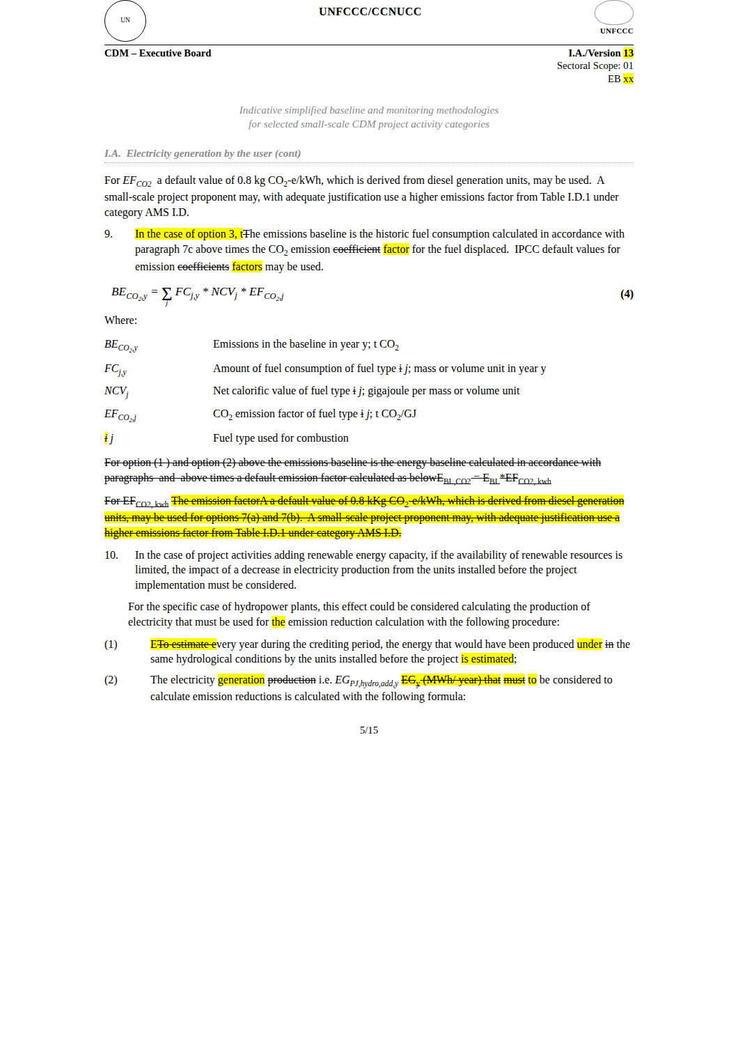UN
UNFCCC/CCNUCC
UNFCCC
CDM – Executive Board
I.A./Version 13
Sectoral Scope: 01
EB xx
Indicative simplified baseline and monitoring methodologies
for selected small-scale CDM project activity categories
I.A. Electricity generation by the user (cont)
For EFCO2 a default value of 0.8 kg CO2-e/kWh, which is derived from diesel generation units, may be used. A small-scale project proponent may, with adequate justification use a higher emissions factor from Table I.D.1 under category AMS I.D.
9.
In the case of option 3, t The emissions baseline is the historic fuel consumption calculated in accordance with paragraph 7c above times the CO2 emission coefficient factor for the fuel displaced. IPCC default values for emission coefficients factors may be used.
BECO2,y = Σj FCj,y * NCVj * EFCO2,j
(4)
Where:
| BE CO 2 ,y | Emissions in the baseline in year y; t CO 2 |
| FC j,y | Amount of fuel consumption of fuel type i j ; mass or volume unit in year y |
| NCV j | Net calorific value of fuel type i j ; gigajoule per mass or volume unit |
| EF CO 2 ,j | CO 2 emission factor of fuel type i j ; t CO 2 /GJ |
| i j | Fuel type used for combustion |
For option (1 ) and option (2) above the emissions baseline is the energy baseline calculated in accordance with paragraphs and above times a default emission factor calculated as belowEBL,CO2 = EBL*EFCO2, kwh
For EFCO2, kwh The emission factorA a default value of 0.8 kKg CO2-e/kWh, which is derived from diesel generation units, may be used for options 7(a) and 7(b). A small-scale project proponent may, with adequate justification use a higher emissions factor from Table I.D.1 under category AMS I.D.
10.
In the case of project activities adding renewable energy capacity, if the availability of renewable resources is limited, the impact of a decrease in electricity production from the units installed before the project implementation must be considered.
For the specific case of hydropower plants, this effect could be considered calculating the production of electricity that must be used for the emission reduction calculation with the following procedure:
(1)
ETo estimate every year during the crediting period, the energy that would have been produced under in the same hydrological conditions by the units installed before the project is estimated;
(2)
The electricity generation production i.e. EGPJ,hydro,add,y EGy (MWh/ year) that must to be considered to calculate emission reductions is calculated with the following formula:
5/15